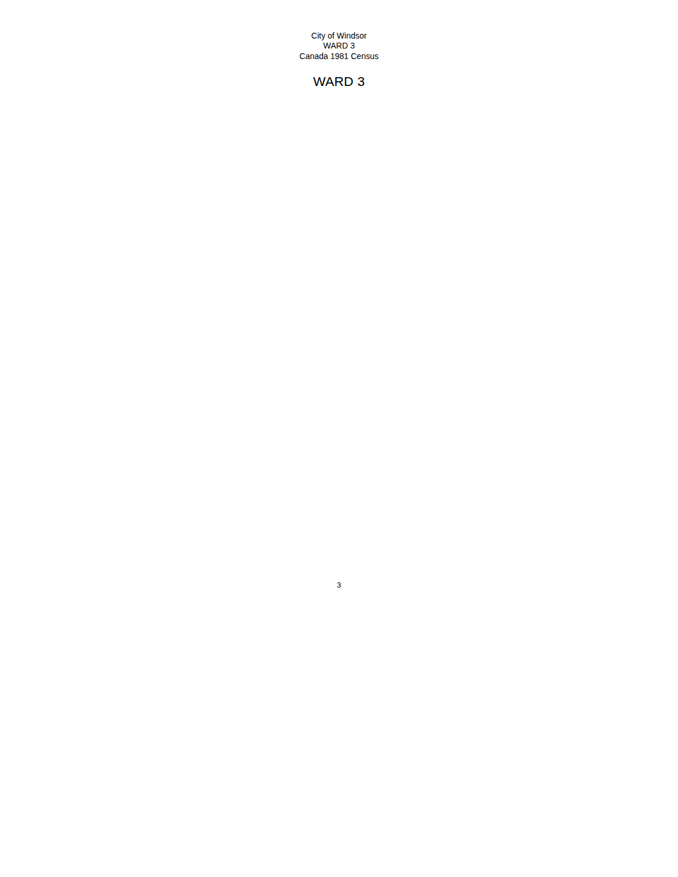City of Windsor
WARD 3
Canada 1981 Census
WARD 3
3